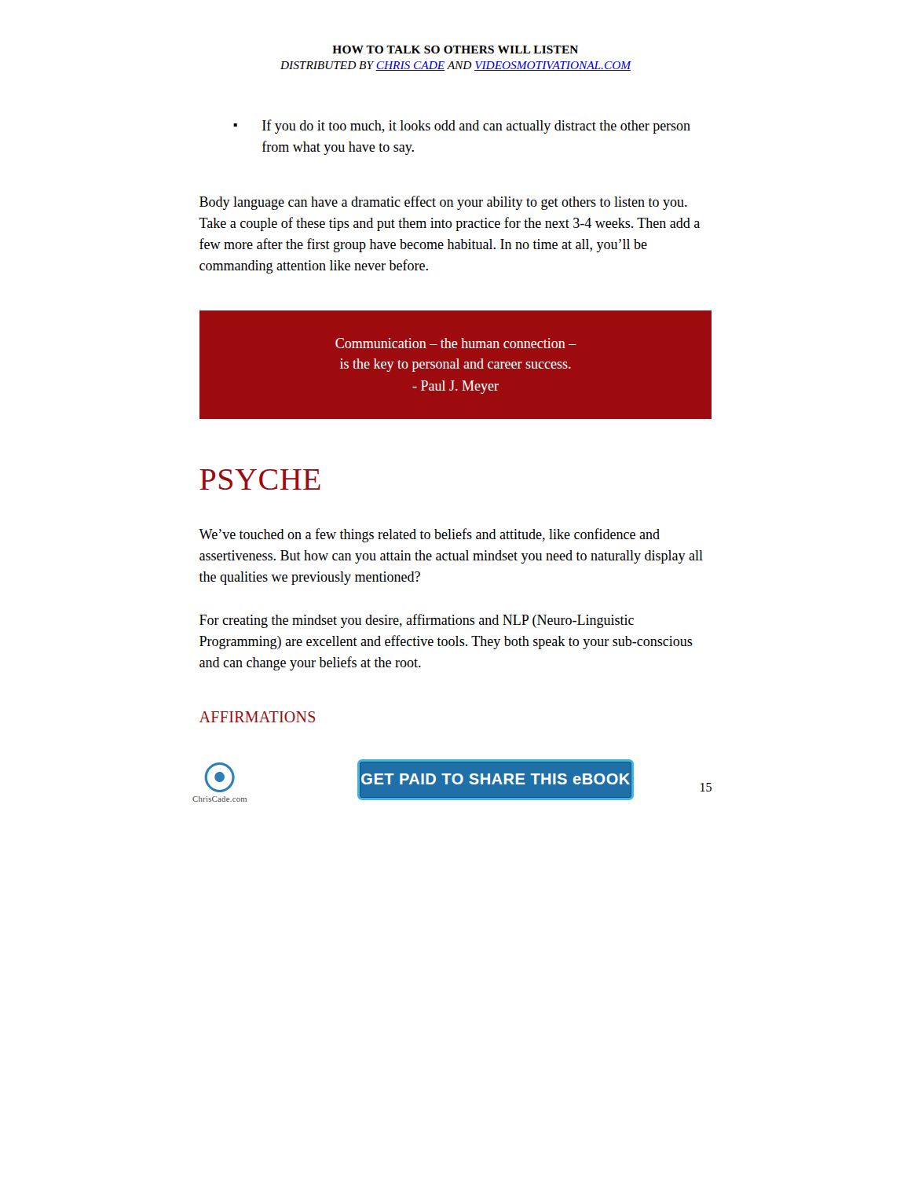HOW TO TALK SO OTHERS WILL LISTEN
DISTRIBUTED BY CHRIS CADE AND VIDEOSMOTIVATIONAL.COM
If you do it too much, it looks odd and can actually distract the other person from what you have to say.
Body language can have a dramatic effect on your ability to get others to listen to you. Take a couple of these tips and put them into practice for the next 3-4 weeks. Then add a few more after the first group have become habitual. In no time at all, you’ll be commanding attention like never before.
Communication – the human connection –
is the key to personal and career success.
- Paul J. Meyer
PSYCHE
We’ve touched on a few things related to beliefs and attitude, like confidence and assertiveness. But how can you attain the actual mindset you need to naturally display all the qualities we previously mentioned?
For creating the mindset you desire, affirmations and NLP (Neuro-Linguistic Programming) are excellent and effective tools. They both speak to your sub-conscious and can change your beliefs at the root.
AFFIRMATIONS
⦿
ChrisCade.com
GET PAID TO SHARE THIS eBOOK
15